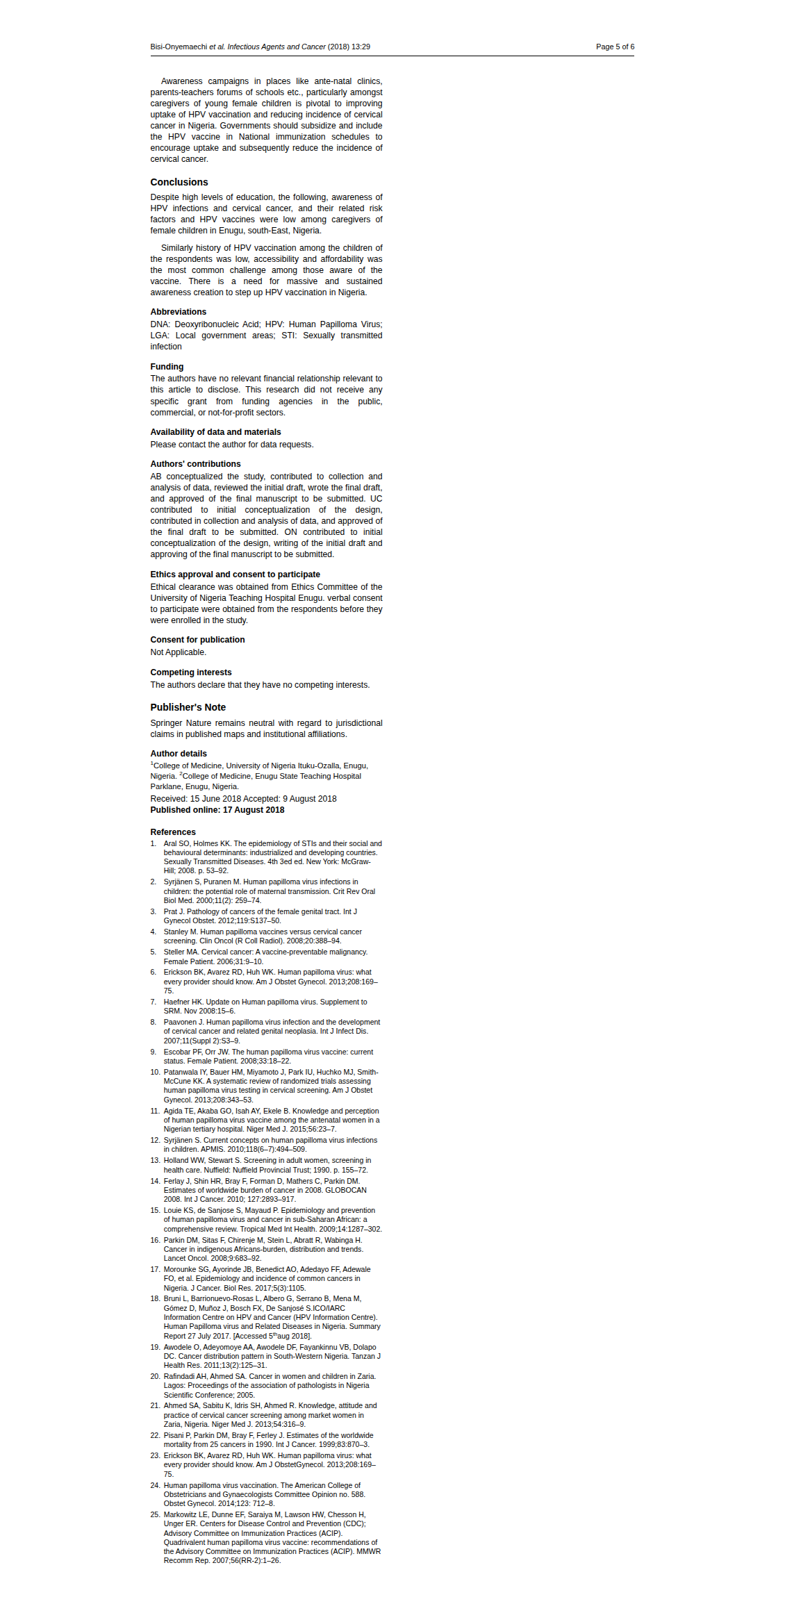Bisi-Onyemaechi et al. Infectious Agents and Cancer (2018) 13:29
Page 5 of 6
Awareness campaigns in places like ante-natal clinics, parents-teachers forums of schools etc., particularly amongst caregivers of young female children is pivotal to improving uptake of HPV vaccination and reducing incidence of cervical cancer in Nigeria. Governments should subsidize and include the HPV vaccine in National immunization schedules to encourage uptake and subsequently reduce the incidence of cervical cancer.
Conclusions
Despite high levels of education, the following, awareness of HPV infections and cervical cancer, and their related risk factors and HPV vaccines were low among caregivers of female children in Enugu, south-East, Nigeria.
Similarly history of HPV vaccination among the children of the respondents was low, accessibility and affordability was the most common challenge among those aware of the vaccine. There is a need for massive and sustained awareness creation to step up HPV vaccination in Nigeria.
Abbreviations
DNA: Deoxyribonucleic Acid; HPV: Human Papilloma Virus; LGA: Local government areas; STI: Sexually transmitted infection
Funding
The authors have no relevant financial relationship relevant to this article to disclose. This research did not receive any specific grant from funding agencies in the public, commercial, or not-for-profit sectors.
Availability of data and materials
Please contact the author for data requests.
Authors' contributions
AB conceptualized the study, contributed to collection and analysis of data, reviewed the initial draft, wrote the final draft, and approved of the final manuscript to be submitted. UC contributed to initial conceptualization of the design, contributed in collection and analysis of data, and approved of the final draft to be submitted. ON contributed to initial conceptualization of the design, writing of the initial draft and approving of the final manuscript to be submitted.
Ethics approval and consent to participate
Ethical clearance was obtained from Ethics Committee of the University of Nigeria Teaching Hospital Enugu. verbal consent to participate were obtained from the respondents before they were enrolled in the study.
Consent for publication
Not Applicable.
Competing interests
The authors declare that they have no competing interests.
Publisher's Note
Springer Nature remains neutral with regard to jurisdictional claims in published maps and institutional affiliations.
Author details
1College of Medicine, University of Nigeria Ituku-Ozalla, Enugu, Nigeria. 2College of Medicine, Enugu State Teaching Hospital Parklane, Enugu, Nigeria.
Received: 15 June 2018 Accepted: 9 August 2018
Published online: 17 August 2018
References
1. Aral SO, Holmes KK. The epidemiology of STIs and their social and behavioural determinants: industrialized and developing countries. Sexually Transmitted Diseases. 4th 3ed ed. New York: McGraw-Hill; 2008. p. 53–92.
2. Syrjänen S, Puranen M. Human papilloma virus infections in children: the potential role of maternal transmission. Crit Rev Oral Biol Med. 2000;11(2): 259–74.
3. Prat J. Pathology of cancers of the female genital tract. Int J Gynecol Obstet. 2012;119:S137–50.
4. Stanley M. Human papilloma vaccines versus cervical cancer screening. Clin Oncol (R Coll Radiol). 2008;20:388–94.
5. Steller MA. Cervical cancer: A vaccine-preventable malignancy. Female Patient. 2006;31:9–10.
6. Erickson BK, Avarez RD, Huh WK. Human papilloma virus: what every provider should know. Am J Obstet Gynecol. 2013;208:169–75.
7. Haefner HK. Update on Human papilloma virus. Supplement to SRM. Nov 2008:15–6.
8. Paavonen J. Human papilloma virus infection and the development of cervical cancer and related genital neoplasia. Int J Infect Dis. 2007;11(Suppl 2):S3–9.
9. Escobar PF, Orr JW. The human papilloma virus vaccine: current status. Female Patient. 2008;33:18–22.
10. Patanwala IY, Bauer HM, Miyamoto J, Park IU, Huchko MJ, Smith-McCune KK. A systematic review of randomized trials assessing human papilloma virus testing in cervical screening. Am J Obstet Gynecol. 2013;208:343–53.
11. Agida TE, Akaba GO, Isah AY, Ekele B. Knowledge and perception of human papilloma virus vaccine among the antenatal women in a Nigerian tertiary hospital. Niger Med J. 2015;56:23–7.
12. Syrjänen S. Current concepts on human papilloma virus infections in children. APMIS. 2010;118(6–7):494–509.
13. Holland WW, Stewart S. Screening in adult women, screening in health care. Nuffield: Nuffield Provincial Trust; 1990. p. 155–72.
14. Ferlay J, Shin HR, Bray F, Forman D, Mathers C, Parkin DM. Estimates of worldwide burden of cancer in 2008. GLOBOCAN 2008. Int J Cancer. 2010; 127:2893–917.
15. Louie KS, de Sanjose S, Mayaud P. Epidemiology and prevention of human papilloma virus and cancer in sub-Saharan African: a comprehensive review. Tropical Med Int Health. 2009;14:1287–302.
16. Parkin DM, Sitas F, Chirenje M, Stein L, Abratt R, Wabinga H. Cancer in indigenous Africans-burden, distribution and trends. Lancet Oncol. 2008;9:683–92.
17. Morounke SG, Ayorinde JB, Benedict AO, Adedayo FF, Adewale FO, et al. Epidemiology and incidence of common cancers in Nigeria. J Cancer. Biol Res. 2017;5(3):1105.
18. Bruni L, Barrionuevo-Rosas L, Albero G, Serrano B, Mena M, Gómez D, Muñoz J, Bosch FX, De Sanjosé S.ICO/IARC Information Centre on HPV and Cancer (HPV Information Centre). Human Papilloma virus and Related Diseases in Nigeria. Summary Report 27 July 2017. [Accessed 5thaug 2018].
19. Awodele O, Adeyomoye AA, Awodele DF, Fayankinnu VB, Dolapo DC. Cancer distribution pattern in South-Western Nigeria. Tanzan J Health Res. 2011;13(2):125–31.
20. Rafindadi AH, Ahmed SA. Cancer in women and children in Zaria. Lagos: Proceedings of the association of pathologists in Nigeria Scientific Conference; 2005.
21. Ahmed SA, Sabitu K, Idris SH, Ahmed R. Knowledge, attitude and practice of cervical cancer screening among market women in Zaria, Nigeria. Niger Med J. 2013;54:316–9.
22. Pisani P, Parkin DM, Bray F, Ferley J. Estimates of the worldwide mortality from 25 cancers in 1990. Int J Cancer. 1999;83:870–3.
23. Erickson BK, Avarez RD, Huh WK. Human papilloma virus: what every provider should know. Am J ObstetGynecol. 2013;208:169–75.
24. Human papilloma virus vaccination. The American College of Obstetricians and Gynaecologists Committee Opinion no. 588. Obstet Gynecol. 2014;123: 712–8.
25. Markowitz LE, Dunne EF, Saraiya M, Lawson HW, Chesson H, Unger ER. Centers for Disease Control and Prevention (CDC); Advisory Committee on Immunization Practices (ACIP). Quadrivalent human papilloma virus vaccine: recommendations of the Advisory Committee on Immunization Practices (ACIP). MMWR Recomm Rep. 2007;56(RR-2):1–26.